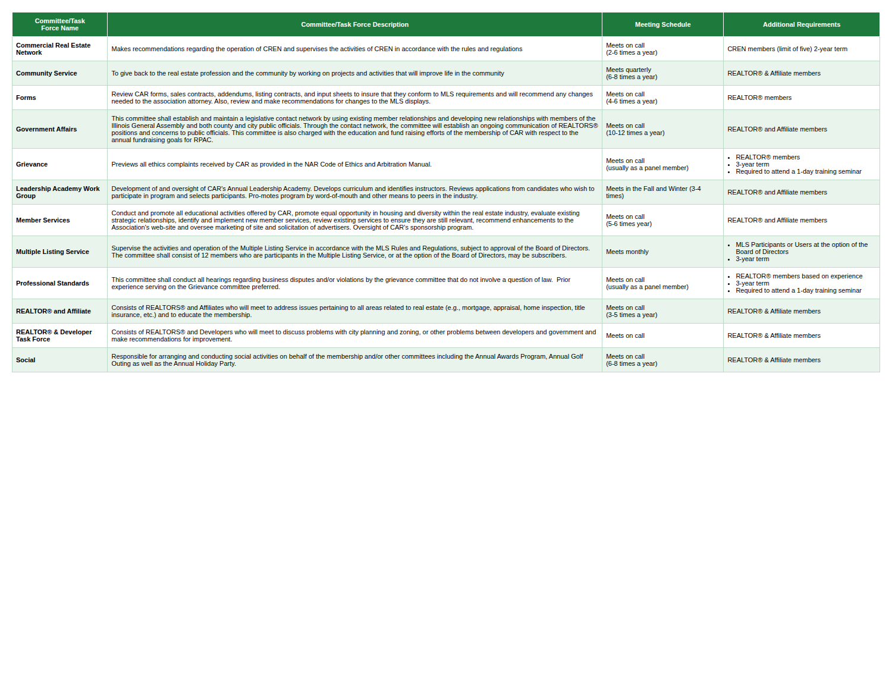| Committee/Task Force Name | Committee/Task Force Description | Meeting Schedule | Additional Requirements |
| --- | --- | --- | --- |
| Commercial Real Estate Network | Makes recommendations regarding the operation of CREN and supervises the activities of CREN in accordance with the rules and regulations | Meets on call (2-6 times a year) | CREN members (limit of five) 2-year term |
| Community Service | To give back to the real estate profession and the community by working on projects and activities that will improve life in the community | Meets quarterly (6-8 times a year) | REALTOR® & Affiliate members |
| Forms | Review CAR forms, sales contracts, addendums, listing contracts, and input sheets to insure that they conform to MLS requirements and will recommend any changes needed to the association attorney. Also, review and make recommendations for changes to the MLS displays. | Meets on call (4-6 times a year) | REALTOR® members |
| Government Affairs | This committee shall establish and maintain a legislative contact network by using existing member relationships and developing new relationships with members of the Illinois General Assembly and both county and city public officials. Through the contact network, the committee will establish an ongoing communication of REALTORS® positions and concerns to public officials. This committee is also charged with the education and fund raising efforts of the membership of CAR with respect to the annual fundraising goals for RPAC. | Meets on call (10-12 times a year) | REALTOR® and Affiliate members |
| Grievance | Previews all ethics complaints received by CAR as provided in the NAR Code of Ethics and Arbitration Manual. | Meets on call (usually as a panel member) | REALTOR® members 3-year term Required to attend a 1-day training seminar |
| Leadership Academy Work Group | Development of and oversight of CAR's Annual Leadership Academy. Develops curriculum and identifies instructors. Reviews applications from candidates who wish to participate in program and selects participants. Pro-motes program by word-of-mouth and other means to peers in the industry. | Meets in the Fall and Winter (3-4 times) | REALTOR® and Affiliate members |
| Member Services | Conduct and promote all educational activities offered by CAR, promote equal opportunity in housing and diversity within the real estate industry, evaluate existing strategic relationships, identify and implement new member services, review existing services to ensure they are still relevant, recommend enhancements to the Association's web-site and oversee marketing of site and solicitation of advertisers. Oversight of CAR's sponsorship program. | Meets on call (5-6 times year) | REALTOR® and Affiliate members |
| Multiple Listing Service | Supervise the activities and operation of the Multiple Listing Service in accordance with the MLS Rules and Regulations, subject to approval of the Board of Directors. The committee shall consist of 12 members who are participants in the Multiple Listing Service, or at the option of the Board of Directors, may be subscribers. | Meets monthly | MLS Participants or Users at the option of the Board of Directors 3-year term |
| Professional Standards | This committee shall conduct all hearings regarding business disputes and/or violations by the grievance committee that do not involve a question of law. Prior experience serving on the Grievance committee preferred. | Meets on call (usually as a panel member) | REALTOR® members based on experience 3-year term Required to attend a 1-day training seminar |
| REALTOR® and Affiliate | Consists of REALTORS® and Affiliates who will meet to address issues pertaining to all areas related to real estate (e.g., mortgage, appraisal, home inspection, title insurance, etc.) and to educate the membership. | Meets on call (3-5 times a year) | REALTOR® & Affiliate members |
| REALTOR® & Developer Task Force | Consists of REALTORS® and Developers who will meet to discuss problems with city planning and zoning, or other problems between developers and government and make recommendations for improvement. | Meets on call | REALTOR® & Affiliate members |
| Social | Responsible for arranging and conducting social activities on behalf of the membership and/or other committees including the Annual Awards Program, Annual Golf Outing as well as the Annual Holiday Party. | Meets on call (6-8 times a year) | REALTOR® & Affiliate members |